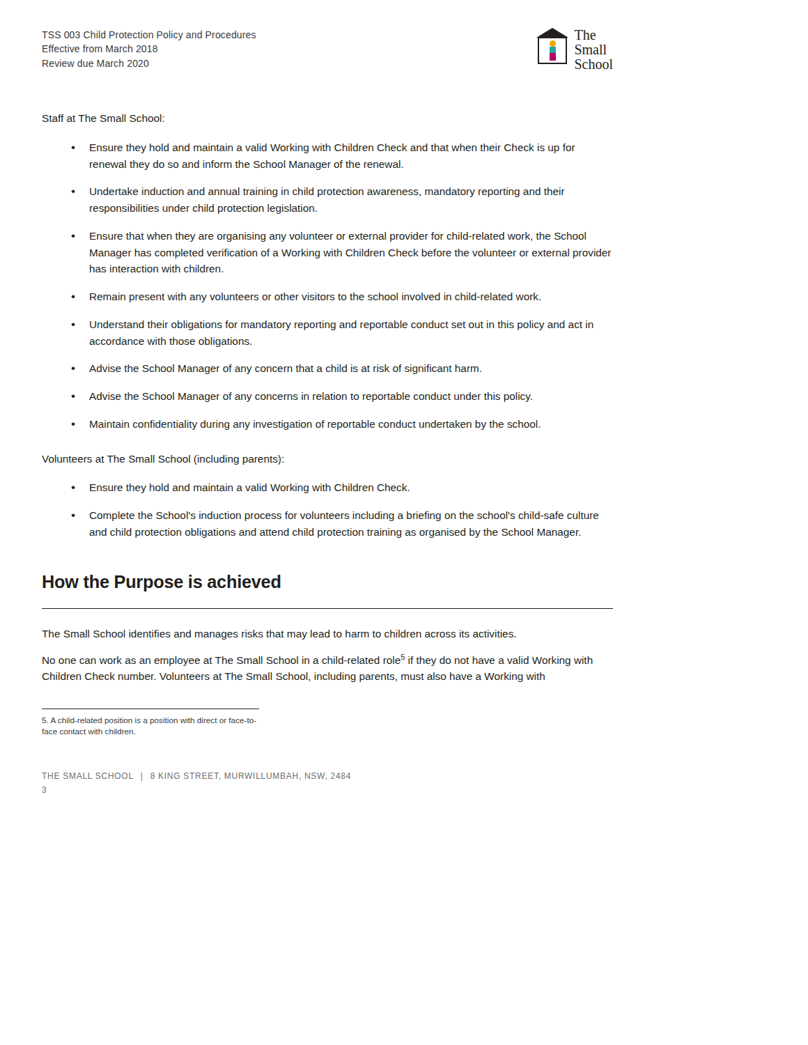TSS 003 Child Protection Policy and Procedures
Effective from March 2018
Review due March 2020
The Small School
Staff at The Small School:
Ensure they hold and maintain a valid Working with Children Check and that when their Check is up for renewal they do so and inform the School Manager of the renewal.
Undertake induction and annual training in child protection awareness, mandatory reporting and their responsibilities under child protection legislation.
Ensure that when they are organising any volunteer or external provider for child-related work, the School Manager has completed verification of a Working with Children Check before the volunteer or external provider has interaction with children.
Remain present with any volunteers or other visitors to the school involved in child-related work.
Understand their obligations for mandatory reporting and reportable conduct set out in this policy and act in accordance with those obligations.
Advise the School Manager of any concern that a child is at risk of significant harm.
Advise the School Manager of any concerns in relation to reportable conduct under this policy.
Maintain confidentiality during any investigation of reportable conduct undertaken by the school.
Volunteers at The Small School (including parents):
Ensure they hold and maintain a valid Working with Children Check.
Complete the School's induction process for volunteers including a briefing on the school's child-safe culture and child protection obligations and attend child protection training as organised by the School Manager.
How the Purpose is achieved
The Small School identifies and manages risks that may lead to harm to children across its activities.
No one can work as an employee at The Small School in a child-related role5 if they do not have a valid Working with Children Check number. Volunteers at The Small School, including parents, must also have a Working with
5. A child-related position is a position with direct or face-to-face contact with children.
THE SMALL SCHOOL|8 KING STREET, MURWILLUMBAH, NSW, 2484 3